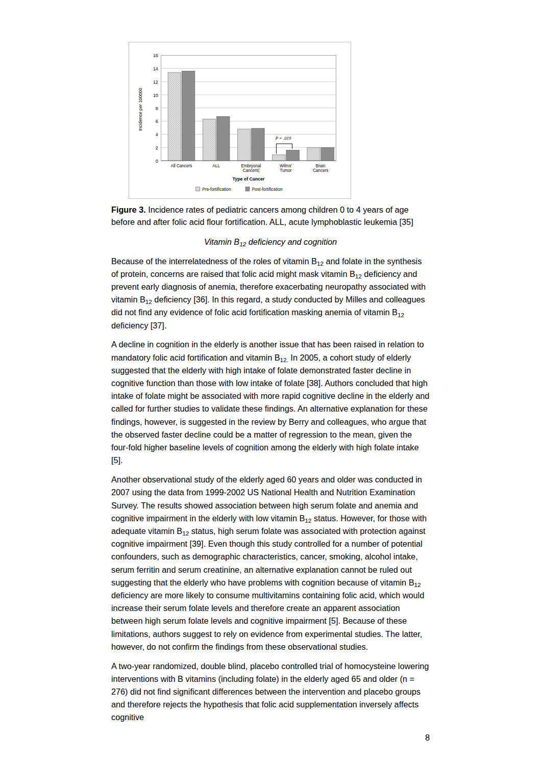16 14 12 10 8 6 4 2 0 Incidence per 100000 P = .019 All Cancers ALL Embryonal Cancers| Wilms' Tumor Brain Cancers Type of Cancer Pre-fortification Post-fortification
Figure 3. Incidence rates of pediatric cancers among children 0 to 4 years of age before and after folic acid flour fortification. ALL, acute lymphoblastic leukemia [35]
Vitamin B12 deficiency and cognition
Because of the interrelatedness of the roles of vitamin B12 and folate in the synthesis of protein, concerns are raised that folic acid might mask vitamin B12 deficiency and prevent early diagnosis of anemia, therefore exacerbating neuropathy associated with vitamin B12 deficiency [36]. In this regard, a study conducted by Milles and colleagues did not find any evidence of folic acid fortification masking anemia of vitamin B12 deficiency [37].
A decline in cognition in the elderly is another issue that has been raised in relation to mandatory folic acid fortification and vitamin B12. In 2005, a cohort study of elderly suggested that the elderly with high intake of folate demonstrated faster decline in cognitive function than those with low intake of folate [38]. Authors concluded that high intake of folate might be associated with more rapid cognitive decline in the elderly and called for further studies to validate these findings. An alternative explanation for these findings, however, is suggested in the review by Berry and colleagues, who argue that the observed faster decline could be a matter of regression to the mean, given the four-fold higher baseline levels of cognition among the elderly with high folate intake [5].
Another observational study of the elderly aged 60 years and older was conducted in 2007 using the data from 1999-2002 US National Health and Nutrition Examination Survey. The results showed association between high serum folate and anemia and cognitive impairment in the elderly with low vitamin B12 status. However, for those with adequate vitamin B12 status, high serum folate was associated with protection against cognitive impairment [39]. Even though this study controlled for a number of potential confounders, such as demographic characteristics, cancer, smoking, alcohol intake, serum ferritin and serum creatinine, an alternative explanation cannot be ruled out suggesting that the elderly who have problems with cognition because of vitamin B12 deficiency are more likely to consume multivitamins containing folic acid, which would increase their serum folate levels and therefore create an apparent association between high serum folate levels and cognitive impairment [5]. Because of these limitations, authors suggest to rely on evidence from experimental studies. The latter, however, do not confirm the findings from these observational studies.
A two-year randomized, double blind, placebo controlled trial of homocysteine lowering interventions with B vitamins (including folate) in the elderly aged 65 and older (n = 276) did not find significant differences between the intervention and placebo groups and therefore rejects the hypothesis that folic acid supplementation inversely affects cognitive
8